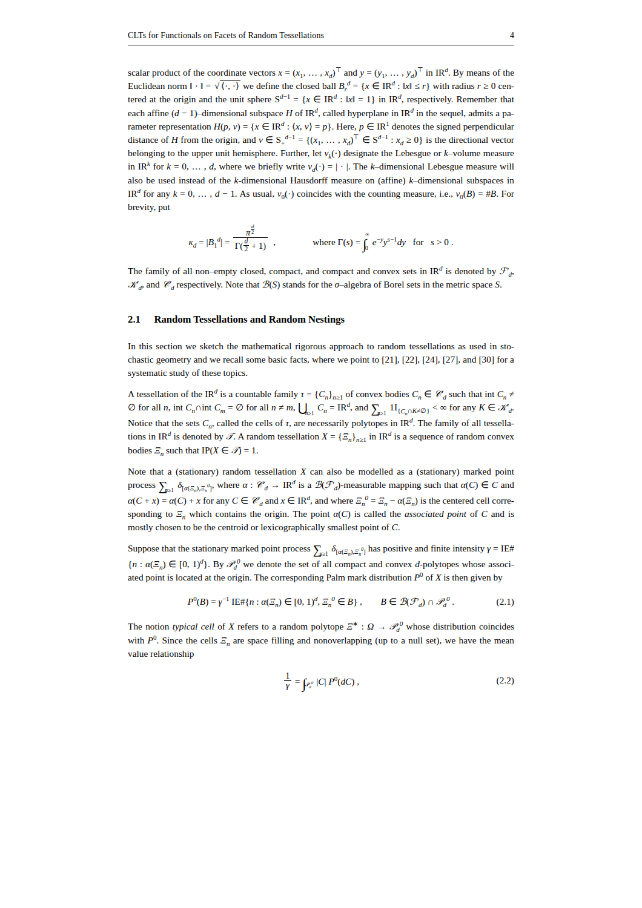CLTs for Functionals on Facets of Random Tessellations 4
scalar product of the coordinate vectors x = (x1, … , xd)⊤ and y = (y1, … , yd)⊤ in IRd. By means of the Euclidean norm ‖ · ‖ = √⟨·, ·⟩ we define the closed ball Brd = {x ∈ IRd : ‖x‖ ≤ r} with radius r ≥ 0 centered at the origin and the unit sphere Sd−1 = {x ∈ IRd : ‖x‖ = 1} in IRd, respectively. Remember that each affine (d − 1)–dimensional subspace H of IRd, called hyperplane in IRd in the sequel, admits a parameter representation H(p, v) = {x ∈ IRd : ⟨x, v⟩ = p}. Here, p ∈ IR1 denotes the signed perpendicular distance of H from the origin, and v ∈ S+d−1 = {(x1, … , xd)⊤ ∈ Sd−1 : xd ≥ 0} is the directional vector belonging to the upper unit hemisphere. Further, let νk(·) designate the Lebesgue or k–volume measure in IRk for k = 0, … , d, where we briefly write νd(·) = | · |. The k–dimensional Lebesgue measure will also be used instead of the k-dimensional Hausdorff measure on (affine) k–dimensional subspaces in IRd for any k = 0, … , d − 1. As usual, ν0(·) coincides with the counting measure, i.e., ν0(B) = #B. For brevity, put
κd = |B1d| = πd 2 Γ(d 2 + 1) , where Γ(s) = ∫∞0 e−yys−1dy for s > 0 .
The family of all non–empty closed, compact, and compact and convex sets in IRd is denoted by ℱ′d, 𝒦′d, and 𝒞′d respectively. Note that ℬ(S) stands for the σ–algebra of Borel sets in the metric space S.
2.1 Random Tessellations and Random Nestings
In this section we sketch the mathematical rigorous approach to random tessellations as used in stochastic geometry and we recall some basic facts, where we point to [21], [22], [24], [27], and [30] for a systematic study of these topics.
A tessellation of the IRd is a countable family τ = {Cn}n≥1 of convex bodies Cn ∈ 𝒞′d such that int Cn ≠ ∅ for all n, int Cn∩int Cm = ∅ for all n ≠ m, ⋃n≥1 Cn = IRd, and ∑n≥1 1I{Cn∩K≠∅} < ∞ for any K ∈ 𝒦′d. Notice that the sets Cn, called the cells of τ, are necessarily polytopes in IRd. The family of all tessellations in IRd is denoted by 𝒯. A random tessellation X = {Ξn}n≥1 in IRd is a sequence of random convex bodies Ξn such that IP(X ∈ 𝒯) = 1.
Note that a (stationary) random tessellation X can also be modelled as a (stationary) marked point process ∑n≥1 δ[α(Ξn),Ξn0], where α : 𝒞′d → IRd is a ℬ(ℱ′d)-measurable mapping such that α(C) ∈ C and α(C + x) = α(C) + x for any C ∈ 𝒞′d and x ∈ IRd, and where Ξn0 = Ξn − α(Ξn) is the centered cell corresponding to Ξn which contains the origin. The point α(C) is called the associated point of C and is mostly chosen to be the centroid or lexicographically smallest point of C.
Suppose that the stationary marked point process ∑n≥1 δ[α(Ξn),Ξn0] has positive and finite intensity γ = IE#{n : α(Ξn) ∈ [0, 1)d}. By 𝒫d0 we denote the set of all compact and convex d-polytopes whose associated point is located at the origin. The corresponding Palm mark distribution P0 of X is then given by
P0(B) = γ−1 IE#{n : α(Ξn) ∈ [0, 1)d, Ξn0 ∈ B} , B ∈ ℬ(ℱ′d) ∩ 𝒫d0 . (2.1)
The notion typical cell of X refers to a random polytope Ξ∗ : Ω → 𝒫d0 whose distribution coincides with P0. Since the cells Ξn are space filling and nonoverlapping (up to a null set), we have the mean value relationship
1 γ = ∫𝒫d0 |C| P0(dC) , (2.2)